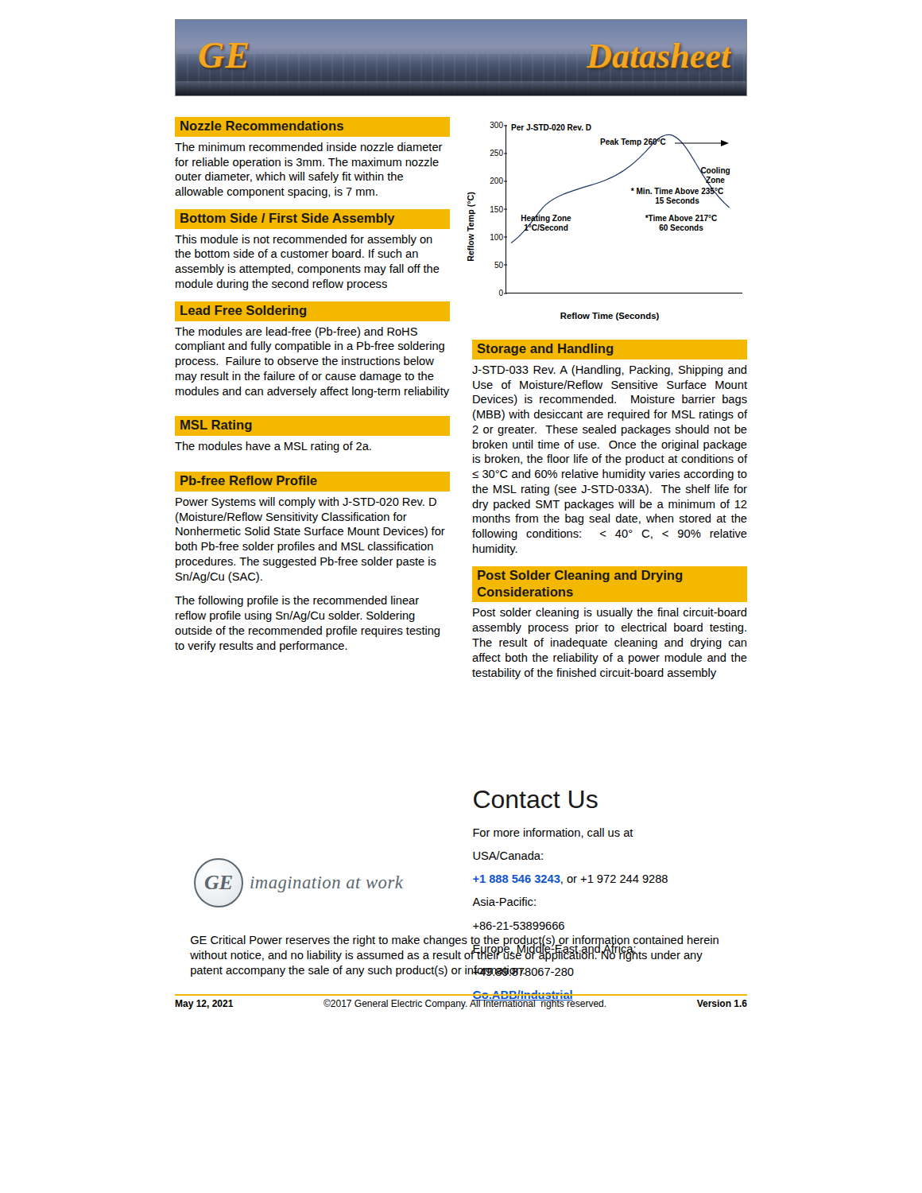GE
Datasheet
Nozzle Recommendations
The minimum recommended inside nozzle diameter for reliable operation is 3mm. The maximum nozzle outer diameter, which will safely fit within the allowable component spacing, is 7 mm.
Bottom Side / First Side Assembly
This module is not recommended for assembly on the bottom side of a customer board. If such an assembly is attempted, components may fall off the module during the second reflow process
Lead Free Soldering
The modules are lead-free (Pb-free) and RoHS compliant and fully compatible in a Pb-free soldering process. Failure to observe the instructions below may result in the failure of or cause damage to the modules and can adversely affect long-term reliability
MSL Rating
The modules have a MSL rating of 2a.
Pb-free Reflow Profile
Power Systems will comply with J-STD-020 Rev. D (Moisture/Reflow Sensitivity Classification for Nonhermetic Solid State Surface Mount Devices) for both Pb-free solder profiles and MSL classification procedures. The suggested Pb-free solder paste is Sn/Ag/Cu (SAC).
The following profile is the recommended linear reflow profile using Sn/Ag/Cu solder. Soldering outside of the recommended profile requires testing to verify results and performance.
Reflow Temp (°C)
300
250
200
150
100
50
0
Per J-STD-020 Rev. D
Peak Temp 260°C
Cooling
Zone
* Min. Time Above 235°C
15 Seconds
Heating Zone
1°C/Second
*Time Above 217°C
60 Seconds
Reflow Time (Seconds)
Storage and Handling
J-STD-033 Rev. A (Handling, Packing, Shipping and Use of Moisture/Reflow Sensitive Surface Mount Devices) is recommended. Moisture barrier bags (MBB) with desiccant are required for MSL ratings of 2 or greater. These sealed packages should not be broken until time of use. Once the original package is broken, the floor life of the product at conditions of ≤ 30°C and 60% relative humidity varies according to the MSL rating (see J-STD-033A). The shelf life for dry packed SMT packages will be a minimum of 12 months from the bag seal date, when stored at the following conditions: < 40° C, < 90% relative humidity.
Post Solder Cleaning and Drying Considerations
Post solder cleaning is usually the final circuit-board assembly process prior to electrical board testing. The result of inadequate cleaning and drying can affect both the reliability of a power module and the testability of the finished circuit-board assembly
Contact Us
For more information, call us at
USA/Canada:
+1 888 546 3243, or +1 972 244 9288
Asia-Pacific:
+86-21-53899666
Europe, Middle-East and Africa:
+49.89.878067-280
Go.ABB/Industrial
GE
imagination at work
GE Critical Power reserves the right to make changes to the product(s) or information contained herein without notice, and no liability is assumed as a result of their use or application. No rights under any patent accompany the sale of any such product(s) or information.
May 12, 2021
©2017 General Electric Company. All International rights reserved.
Version 1.6